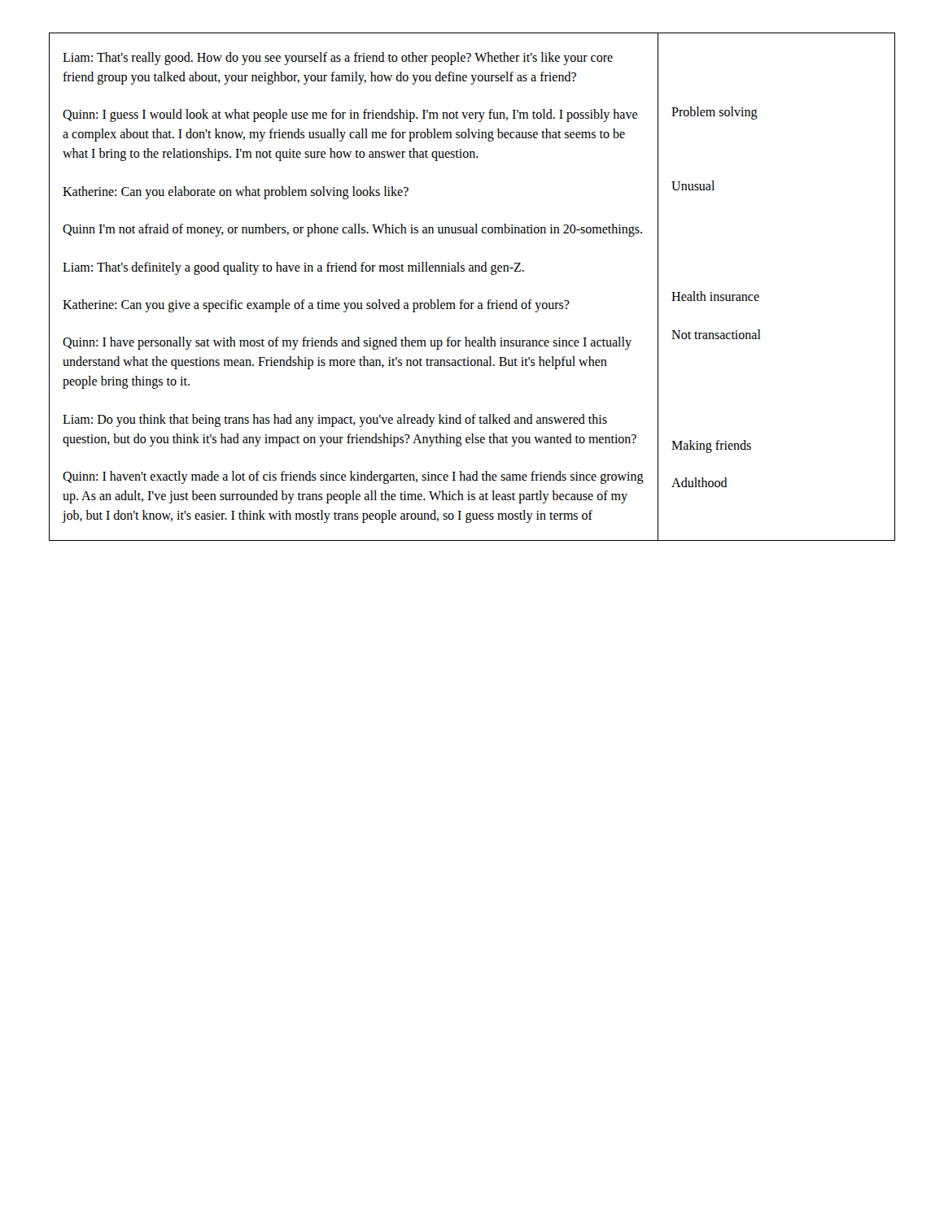| Liam: That's really good. How do you see yourself as a friend to other people? Whether it's like your core friend group you talked about, your neighbor, your family, how do you define yourself as a friend? Quinn: I guess I would look at what people use me for in friendship. I'm not very fun, I'm told. I possibly have a complex about that. I don't know, my friends usually call me for problem solving because that seems to be what I bring to the relationships. I'm not quite sure how to answer that question. Katherine: Can you elaborate on what problem solving looks like? Quinn I'm not afraid of money, or numbers, or phone calls. Which is an unusual combination in 20-somethings. Liam: That's definitely a good quality to have in a friend for most millennials and gen-Z. Katherine: Can you give a specific example of a time you solved a problem for a friend of yours? Quinn: I have personally sat with most of my friends and signed them up for health insurance since I actually understand what the questions mean. Friendship is more than, it's not transactional. But it's helpful when people bring things to it. Liam: Do you think that being trans has had any impact, you've already kind of talked and answered this question, but do you think it's had any impact on your friendships? Anything else that you wanted to mention? Quinn: I haven't exactly made a lot of cis friends since kindergarten, since I had the same friends since growing up. As an adult, I've just been surrounded by trans people all the time. Which is at least partly because of my job, but I don't know, it's easier. I think with mostly trans people around, so I guess mostly in terms of | Problem solving Unusual Health insurance Not transactional Making friends Adulthood |